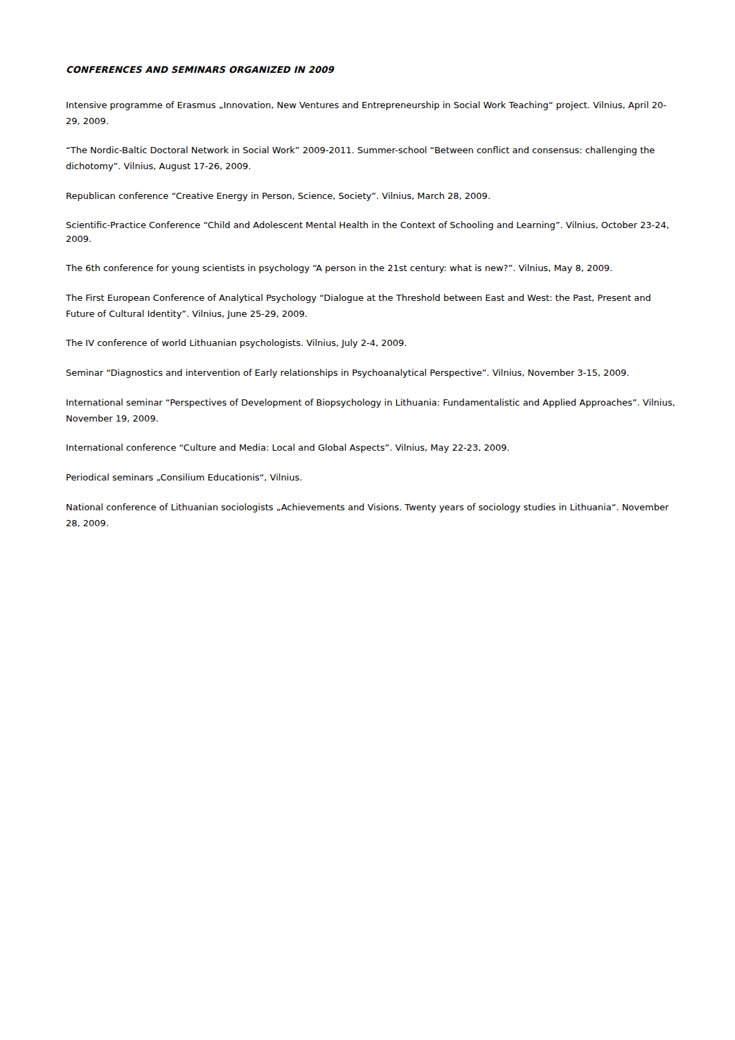CONFERENCES AND SEMINARS ORGANIZED IN 2009
Intensive programme of Erasmus „Innovation, New Ventures and Entrepreneurship in Social Work Teaching“ project. Vilnius, April 20-29, 2009.
“The Nordic-Baltic Doctoral Network in Social Work” 2009-2011. Summer-school “Between conflict and consensus: challenging the dichotomy”. Vilnius, August 17-26, 2009.
Republican conference “Creative Energy in Person, Science, Society”. Vilnius, March 28, 2009.
Scientific-Practice Conference “Child and Adolescent Mental Health in the Context of Schooling and Learning”. Vilnius, October 23-24, 2009.
The 6th conference for young scientists in psychology “A person in the 21st century: what is new?”. Vilnius, May 8, 2009.
The First European Conference of Analytical Psychology “Dialogue at the Threshold between East and West: the Past, Present and Future of Cultural Identity”. Vilnius, June 25-29, 2009.
The IV conference of world Lithuanian psychologists. Vilnius, July 2-4, 2009.
Seminar “Diagnostics and intervention of Early relationships in Psychoanalytical Perspective”. Vilnius, November 3-15, 2009.
International seminar “Perspectives of Development of Biopsychology in Lithuania: Fundamentalistic and Applied Approaches”. Vilnius, November 19, 2009.
International conference “Culture and Media: Local and Global Aspects”. Vilnius, May 22-23, 2009.
Periodical seminars „Consilium Educationis“, Vilnius.
National conference of Lithuanian sociologists „Achievements and Visions. Twenty years of sociology studies in Lithuania“. November 28, 2009.